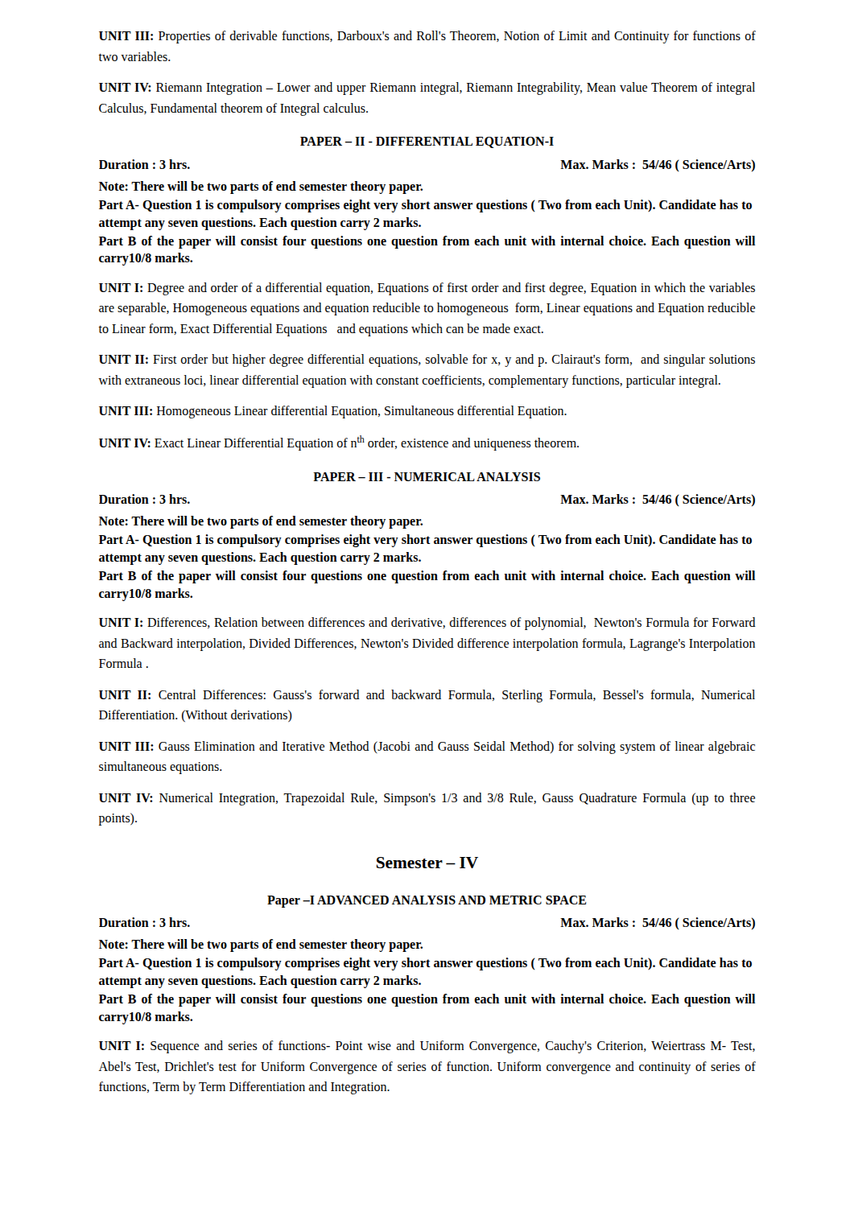UNIT III: Properties of derivable functions, Darboux's and Roll's Theorem, Notion of Limit and Continuity for functions of two variables.
UNIT IV: Riemann Integration – Lower and upper Riemann integral, Riemann Integrability, Mean value Theorem of integral Calculus, Fundamental theorem of Integral calculus.
PAPER – II - DIFFERENTIAL EQUATION-I
Duration : 3 hrs. Max. Marks : 54/46 ( Science/Arts)
Note: There will be two parts of end semester theory paper.
Part A- Question 1 is compulsory comprises eight very short answer questions ( Two from each Unit). Candidate has to attempt any seven questions. Each question carry 2 marks.
Part B of the paper will consist four questions one question from each unit with internal choice. Each question will carry10/8 marks.
UNIT I: Degree and order of a differential equation, Equations of first order and first degree, Equation in which the variables are separable, Homogeneous equations and equation reducible to homogeneous form, Linear equations and Equation reducible to Linear form, Exact Differential Equations and equations which can be made exact.
UNIT II: First order but higher degree differential equations, solvable for x, y and p. Clairaut's form, and singular solutions with extraneous loci, linear differential equation with constant coefficients, complementary functions, particular integral.
UNIT III: Homogeneous Linear differential Equation, Simultaneous differential Equation.
UNIT IV: Exact Linear Differential Equation of nth order, existence and uniqueness theorem.
PAPER – III - NUMERICAL ANALYSIS
Duration : 3 hrs. Max. Marks : 54/46 ( Science/Arts)
Note: There will be two parts of end semester theory paper.
Part A- Question 1 is compulsory comprises eight very short answer questions ( Two from each Unit). Candidate has to attempt any seven questions. Each question carry 2 marks.
Part B of the paper will consist four questions one question from each unit with internal choice. Each question will carry10/8 marks.
UNIT I: Differences, Relation between differences and derivative, differences of polynomial, Newton's Formula for Forward and Backward interpolation, Divided Differences, Newton's Divided difference interpolation formula, Lagrange's Interpolation Formula .
UNIT II: Central Differences: Gauss's forward and backward Formula, Sterling Formula, Bessel's formula, Numerical Differentiation. (Without derivations)
UNIT III: Gauss Elimination and Iterative Method (Jacobi and Gauss Seidal Method) for solving system of linear algebraic simultaneous equations.
UNIT IV: Numerical Integration, Trapezoidal Rule, Simpson's 1/3 and 3/8 Rule, Gauss Quadrature Formula (up to three points).
Semester – IV
Paper –I ADVANCED ANALYSIS AND METRIC SPACE
Duration : 3 hrs. Max. Marks : 54/46 ( Science/Arts)
Note: There will be two parts of end semester theory paper.
Part A- Question 1 is compulsory comprises eight very short answer questions ( Two from each Unit). Candidate has to attempt any seven questions. Each question carry 2 marks.
Part B of the paper will consist four questions one question from each unit with internal choice. Each question will carry10/8 marks.
UNIT I: Sequence and series of functions- Point wise and Uniform Convergence, Cauchy's Criterion, Weiertrass M- Test, Abel's Test, Drichlet's test for Uniform Convergence of series of function. Uniform convergence and continuity of series of functions, Term by Term Differentiation and Integration.